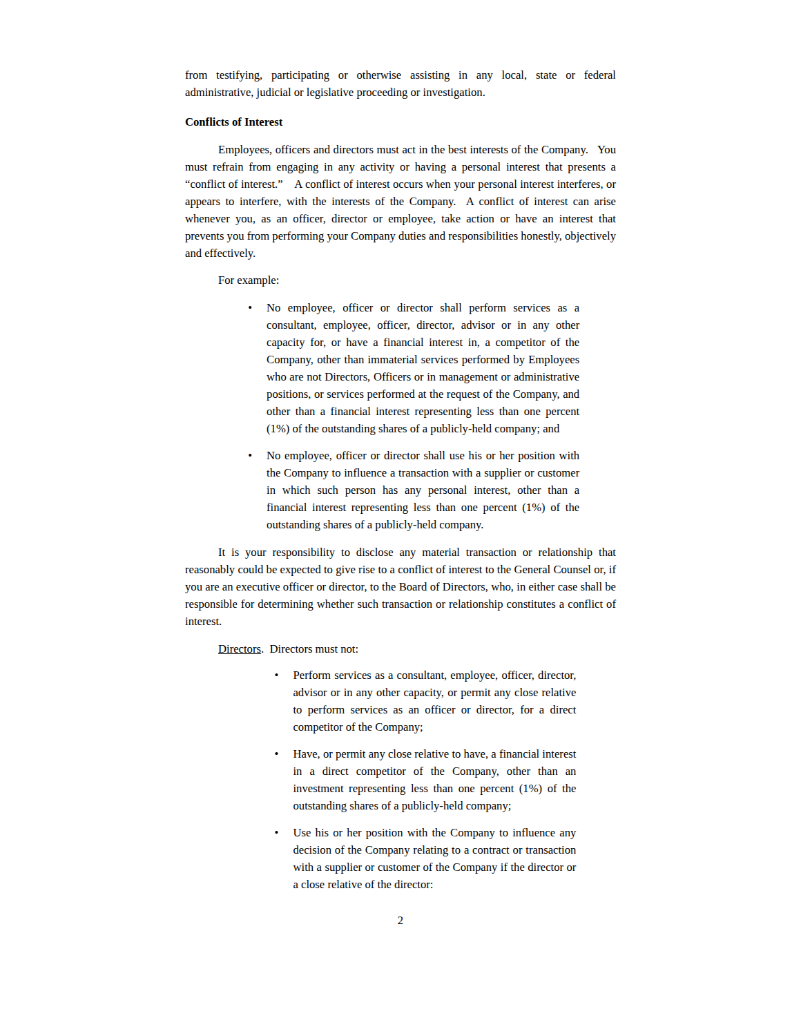from testifying, participating or otherwise assisting in any local, state or federal administrative, judicial or legislative proceeding or investigation.
Conflicts of Interest
Employees, officers and directors must act in the best interests of the Company. You must refrain from engaging in any activity or having a personal interest that presents a “conflict of interest.” A conflict of interest occurs when your personal interest interferes, or appears to interfere, with the interests of the Company. A conflict of interest can arise whenever you, as an officer, director or employee, take action or have an interest that prevents you from performing your Company duties and responsibilities honestly, objectively and effectively.
For example:
No employee, officer or director shall perform services as a consultant, employee, officer, director, advisor or in any other capacity for, or have a financial interest in, a competitor of the Company, other than immaterial services performed by Employees who are not Directors, Officers or in management or administrative positions, or services performed at the request of the Company, and other than a financial interest representing less than one percent (1%) of the outstanding shares of a publicly-held company; and
No employee, officer or director shall use his or her position with the Company to influence a transaction with a supplier or customer in which such person has any personal interest, other than a financial interest representing less than one percent (1%) of the outstanding shares of a publicly-held company.
It is your responsibility to disclose any material transaction or relationship that reasonably could be expected to give rise to a conflict of interest to the General Counsel or, if you are an executive officer or director, to the Board of Directors, who, in either case shall be responsible for determining whether such transaction or relationship constitutes a conflict of interest.
Directors. Directors must not:
Perform services as a consultant, employee, officer, director, advisor or in any other capacity, or permit any close relative to perform services as an officer or director, for a direct competitor of the Company;
Have, or permit any close relative to have, a financial interest in a direct competitor of the Company, other than an investment representing less than one percent (1%) of the outstanding shares of a publicly-held company;
Use his or her position with the Company to influence any decision of the Company relating to a contract or transaction with a supplier or customer of the Company if the director or a close relative of the director:
2